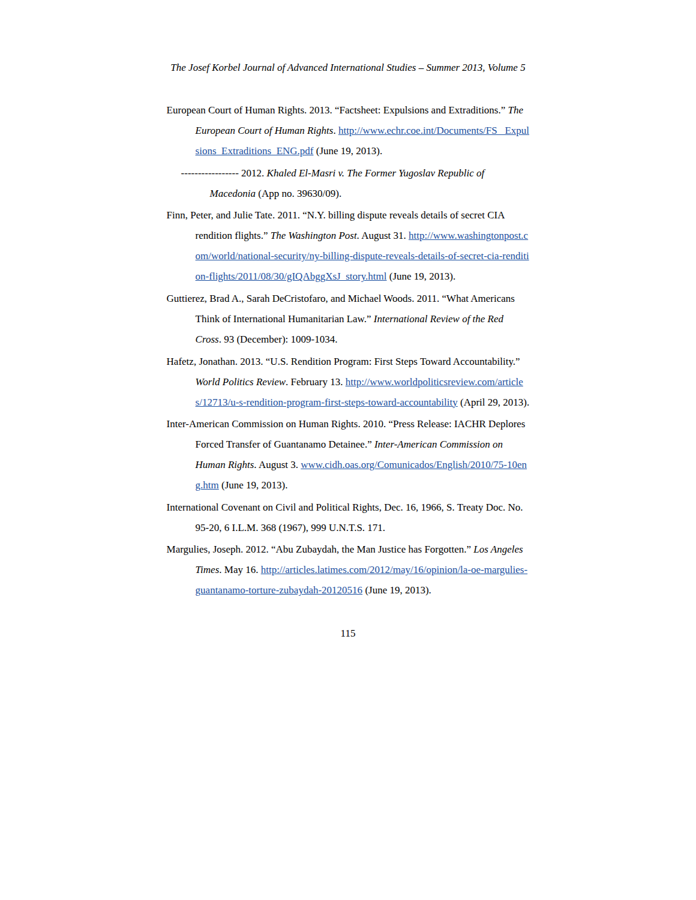The Josef Korbel Journal of Advanced International Studies – Summer 2013, Volume 5
European Court of Human Rights. 2013. “Factsheet: Expulsions and Extraditions.” The European Court of Human Rights. http://www.echr.coe.int/Documents/FS_ Expulsions_Extraditions_ENG.pdf (June 19, 2013).
----------------- 2012. Khaled El-Masri v. The Former Yugoslav Republic of Macedonia (App no. 39630/09).
Finn, Peter, and Julie Tate. 2011. “N.Y. billing dispute reveals details of secret CIA rendition flights.” The Washington Post. August 31. http://www.washingtonpost.com/world/national-security/ny-billing-dispute-reveals-details-of-secret-cia-rendition-flights/2011/08/30/gIQAbggXsJ_story.html (June 19, 2013).
Guttierez, Brad A., Sarah DeCristofaro, and Michael Woods. 2011. “What Americans Think of International Humanitarian Law.” International Review of the Red Cross. 93 (December): 1009-1034.
Hafetz, Jonathan. 2013. “U.S. Rendition Program: First Steps Toward Accountability.” World Politics Review. February 13. http://www.worldpoliticsreview.com/articles/12713/u-s-rendition-program-first-steps-toward-accountability (April 29, 2013).
Inter-American Commission on Human Rights. 2010. “Press Release: IACHR Deplores Forced Transfer of Guantanamo Detainee.” Inter-American Commission on Human Rights. August 3. www.cidh.oas.org/Comunicados/English/2010/75-10eng.htm (June 19, 2013).
International Covenant on Civil and Political Rights, Dec. 16, 1966, S. Treaty Doc. No. 95-20, 6 I.L.M. 368 (1967), 999 U.N.T.S. 171.
Margulies, Joseph. 2012. “Abu Zubaydah, the Man Justice has Forgotten.” Los Angeles Times. May 16. http://articles.latimes.com/2012/may/16/opinion/la-oe-margulies-guantanamo-torture-zubaydah-20120516 (June 19, 2013).
115